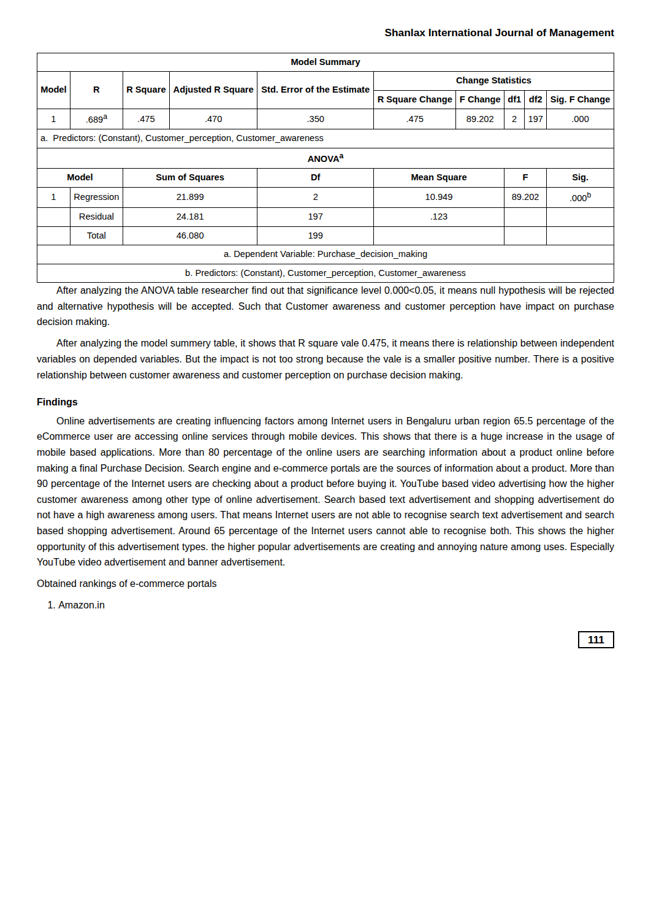Shanlax International Journal of Management
| Model Summary |
| Model | R | R Square | Adjusted R Square | Std. Error of the Estimate | Change Statistics |
| R Square Change | F Change | df1 | df2 | Sig. F Change |
| 1 | .689 a | .475 | .470 | .350 | .475 | 89.202 | 2 | 197 | .000 |
| a. Predictors: (Constant), Customer_perception, Customer_awareness |
| ANOVA a |
| Model | Sum of Squares | Df | Mean Square | F | Sig. |
| 1 | Regression | 21.899 | 2 | 10.949 | 89.202 | .000 b |
| | Residual | 24.181 | 197 | .123 | | |
| | Total | 46.080 | 199 | | | |
| a. Dependent Variable: Purchase_decision_making |
| b. Predictors: (Constant), Customer_perception, Customer_awareness |
After analyzing the ANOVA table researcher find out that significance level 0.000<0.05, it means null hypothesis will be rejected and alternative hypothesis will be accepted. Such that Customer awareness and customer perception have impact on purchase decision making.
After analyzing the model summery table, it shows that R square vale 0.475, it means there is relationship between independent variables on depended variables. But the impact is not too strong because the vale is a smaller positive number. There is a positive relationship between customer awareness and customer perception on purchase decision making.
Findings
Online advertisements are creating influencing factors among Internet users in Bengaluru urban region 65.5 percentage of the eCommerce user are accessing online services through mobile devices. This shows that there is a huge increase in the usage of mobile based applications. More than 80 percentage of the online users are searching information about a product online before making a final Purchase Decision. Search engine and e-commerce portals are the sources of information about a product. More than 90 percentage of the Internet users are checking about a product before buying it. YouTube based video advertising how the higher customer awareness among other type of online advertisement. Search based text advertisement and shopping advertisement do not have a high awareness among users. That means Internet users are not able to recognise search text advertisement and search based shopping advertisement. Around 65 percentage of the Internet users cannot able to recognise both. This shows the higher opportunity of this advertisement types. the higher popular advertisements are creating and annoying nature among uses. Especially YouTube video advertisement and banner advertisement.
Obtained rankings of e-commerce portals
Amazon.in
111